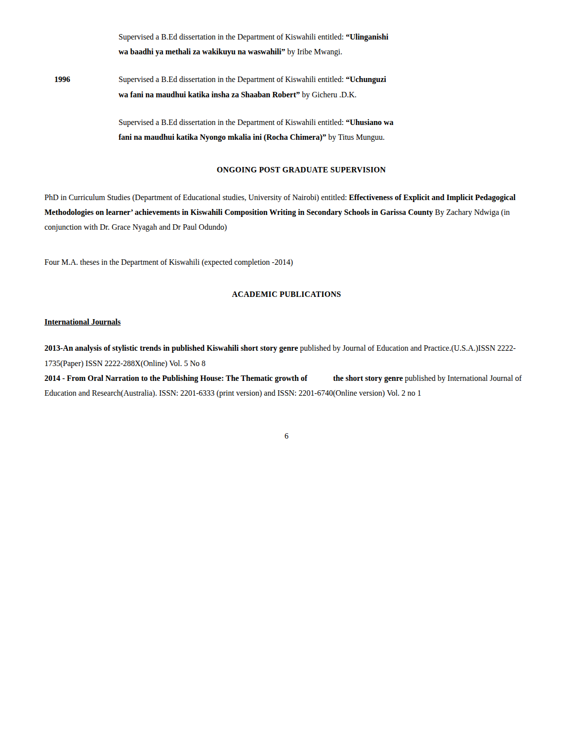Supervised a B.Ed dissertation in the Department of Kiswahili entitled: “Ulinganishi wa baadhi ya methali za wakikuyu na waswahili” by Iribe Mwangi.
1996
Supervised a B.Ed dissertation in the Department of Kiswahili entitled: “Uchunguzi wa fani na maudhui katika insha za Shaaban Robert” by Gicheru .D.K.
Supervised a B.Ed dissertation in the Department of Kiswahili entitled: “Uhusiano wa fani na maudhui katika Nyongo mkalia ini (Rocha Chimera)” by Titus Munguu.
ONGOING POST GRADUATE SUPERVISION
PhD in Curriculum Studies (Department of Educational studies, University of Nairobi) entitled: Effectiveness of Explicit and Implicit Pedagogical Methodologies on learner’ achievements in Kiswahili Composition Writing in Secondary Schools in Garissa County By Zachary Ndwiga (in conjunction with Dr. Grace Nyagah and Dr Paul Odundo)
Four M.A. theses in the Department of Kiswahili (expected completion -2014)
ACADEMIC PUBLICATIONS
International Journals
2013-An analysis of stylistic trends in published Kiswahili short story genre published by Journal of Education and Practice.(U.S.A.)ISSN 2222-1735(Paper) ISSN 2222-288X(Online) Vol. 5 No 8
2014 - From Oral Narration to the Publishing House: The Thematic growth of the short story genre published by International Journal of Education and Research(Australia). ISSN: 2201-6333 (print version) and ISSN: 2201-6740(Online version) Vol. 2 no 1
6